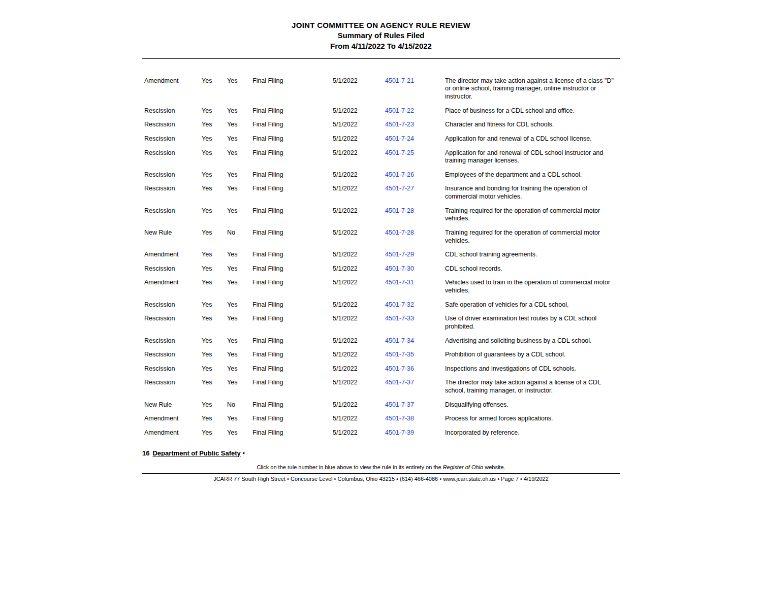JOINT COMMITTEE ON AGENCY RULE REVIEW
Summary of Rules Filed
From 4/11/2022 To 4/15/2022
| Amendment | Yes | Yes | Final Filing | 5/1/2022 | 4501-7-21 | The director may take action against a license of a class "D" or online school, training manager, online instructor or instructor. |
| Rescission | Yes | Yes | Final Filing | 5/1/2022 | 4501-7-22 | Place of business for a CDL school and office. |
| Rescission | Yes | Yes | Final Filing | 5/1/2022 | 4501-7-23 | Character and fitness for CDL schools. |
| Rescission | Yes | Yes | Final Filing | 5/1/2022 | 4501-7-24 | Application for and renewal of a CDL school license. |
| Rescission | Yes | Yes | Final Filing | 5/1/2022 | 4501-7-25 | Application for and renewal of CDL school instructor and training manager licenses. |
| Rescission | Yes | Yes | Final Filing | 5/1/2022 | 4501-7-26 | Employees of the department and a CDL school. |
| Rescission | Yes | Yes | Final Filing | 5/1/2022 | 4501-7-27 | Insurance and bonding for training the operation of commercial motor vehicles. |
| Rescission | Yes | Yes | Final Filing | 5/1/2022 | 4501-7-28 | Training required for the operation of commercial motor vehicles. |
| New Rule | Yes | No | Final Filing | 5/1/2022 | 4501-7-28 | Training required for the operation of commercial motor vehicles. |
| Amendment | Yes | Yes | Final Filing | 5/1/2022 | 4501-7-29 | CDL school training agreements. |
| Rescission | Yes | Yes | Final Filing | 5/1/2022 | 4501-7-30 | CDL school records. |
| Amendment | Yes | Yes | Final Filing | 5/1/2022 | 4501-7-31 | Vehicles used to train in the operation of commercial motor vehicles. |
| Rescission | Yes | Yes | Final Filing | 5/1/2022 | 4501-7-32 | Safe operation of vehicles for a CDL school. |
| Rescission | Yes | Yes | Final Filing | 5/1/2022 | 4501-7-33 | Use of driver examination test routes by a CDL school prohibited. |
| Rescission | Yes | Yes | Final Filing | 5/1/2022 | 4501-7-34 | Advertising and soliciting business by a CDL school. |
| Rescission | Yes | Yes | Final Filing | 5/1/2022 | 4501-7-35 | Prohibition of guarantees by a CDL school. |
| Rescission | Yes | Yes | Final Filing | 5/1/2022 | 4501-7-36 | Inspections and investigations of CDL schools. |
| Rescission | Yes | Yes | Final Filing | 5/1/2022 | 4501-7-37 | The director may take action against a license of a CDL school, training manager, or instructor. |
| New Rule | Yes | No | Final Filing | 5/1/2022 | 4501-7-37 | Disqualifying offenses. |
| Amendment | Yes | Yes | Final Filing | 5/1/2022 | 4501-7-38 | Process for armed forces applications. |
| Amendment | Yes | Yes | Final Filing | 5/1/2022 | 4501-7-39 | Incorporated by reference. |
16 Department of Public Safety •
Click on the rule number in blue above to view the rule in its entirety on the Register of Ohio website.
JCARR 77 South High Street • Concourse Level • Columbus, Ohio 43215 • (614) 466-4086 • www.jcarr.state.oh.us • Page 7 • 4/19/2022